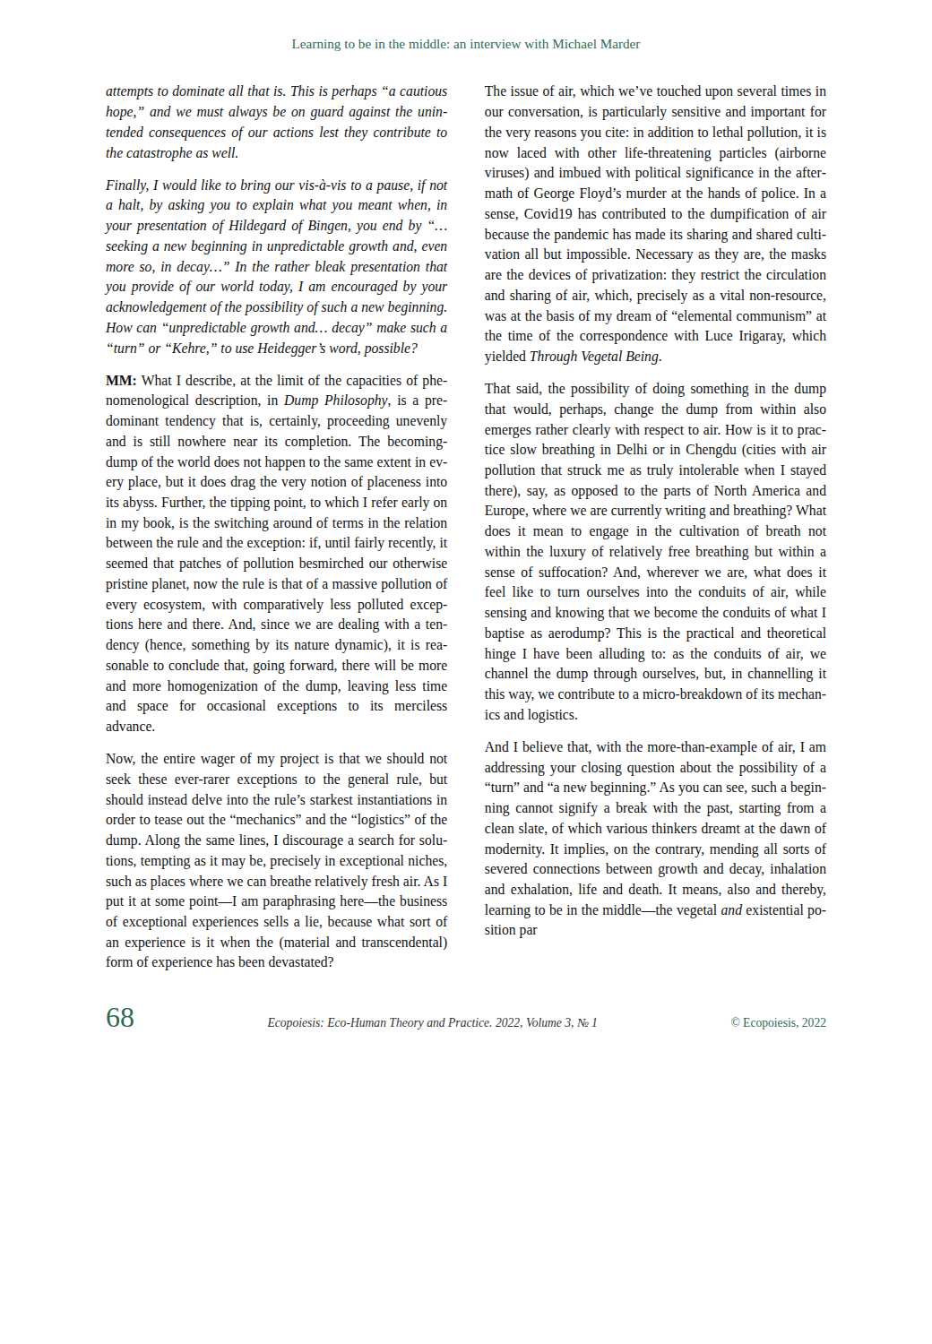Learning to be in the middle: an interview with Michael Marder
attempts to dominate all that is. This is perhaps “a cautious hope,” and we must always be on guard against the unintended consequences of our actions lest they contribute to the catastrophe as well.
Finally, I would like to bring our vis-à-vis to a pause, if not a halt, by asking you to explain what you meant when, in your presentation of Hildegard of Bingen, you end by “…seeking a new beginning in unpredictable growth and, even more so, in decay…” In the rather bleak presentation that you provide of our world today, I am encouraged by your acknowledgement of the possibility of such a new beginning. How can “unpredictable growth and… decay” make such a “turn” or “Kehre,” to use Heidegger’s word, possible?
MM: What I describe, at the limit of the capacities of phenomenological description, in Dump Philosophy, is a predominant tendency that is, certainly, proceeding unevenly and is still nowhere near its completion. The becoming-dump of the world does not happen to the same extent in every place, but it does drag the very notion of placeness into its abyss. Further, the tipping point, to which I refer early on in my book, is the switching around of terms in the relation between the rule and the exception: if, until fairly recently, it seemed that patches of pollution besmirched our otherwise pristine planet, now the rule is that of a massive pollution of every ecosystem, with comparatively less polluted exceptions here and there. And, since we are dealing with a tendency (hence, something by its nature dynamic), it is reasonable to conclude that, going forward, there will be more and more homogenization of the dump, leaving less time and space for occasional exceptions to its merciless advance.
Now, the entire wager of my project is that we should not seek these ever-rarer exceptions to the general rule, but should instead delve into the rule’s starkest instantiations in order to tease out the “mechanics” and the “logistics” of the dump. Along the same lines, I discourage a search for solutions, tempting as it may be, precisely in exceptional niches, such as places where we can breathe relatively fresh air. As I put it at some point—I am paraphrasing here—the business of exceptional experiences sells a lie, because what sort of an experience is it when the (material and transcendental) form of experience has been devastated?
The issue of air, which we’ve touched upon several times in our conversation, is particularly sensitive and important for the very reasons you cite: in addition to lethal pollution, it is now laced with other life-threatening particles (airborne viruses) and imbued with political significance in the aftermath of George Floyd’s murder at the hands of police. In a sense, Covid19 has contributed to the dumpification of air because the pandemic has made its sharing and shared cultivation all but impossible. Necessary as they are, the masks are the devices of privatization: they restrict the circulation and sharing of air, which, precisely as a vital non-resource, was at the basis of my dream of “elemental communism” at the time of the correspondence with Luce Irigaray, which yielded Through Vegetal Being.
That said, the possibility of doing something in the dump that would, perhaps, change the dump from within also emerges rather clearly with respect to air. How is it to practice slow breathing in Delhi or in Chengdu (cities with air pollution that struck me as truly intolerable when I stayed there), say, as opposed to the parts of North America and Europe, where we are currently writing and breathing? What does it mean to engage in the cultivation of breath not within the luxury of relatively free breathing but within a sense of suffocation? And, wherever we are, what does it feel like to turn ourselves into the conduits of air, while sensing and knowing that we become the conduits of what I baptise as aerodump? This is the practical and theoretical hinge I have been alluding to: as the conduits of air, we channel the dump through ourselves, but, in channelling it this way, we contribute to a micro-breakdown of its mechanics and logistics.
And I believe that, with the more-than-example of air, I am addressing your closing question about the possibility of a “turn” and “a new beginning.” As you can see, such a beginning cannot signify a break with the past, starting from a clean slate, of which various thinkers dreamt at the dawn of modernity. It implies, on the contrary, mending all sorts of severed connections between growth and decay, inhalation and exhalation, life and death. It means, also and thereby, learning to be in the middle—the vegetal and existential position par
68
Ecopoiesis: Eco-Human Theory and Practice. 2022, Volume 3, № 1
© Ecopoiesis, 2022